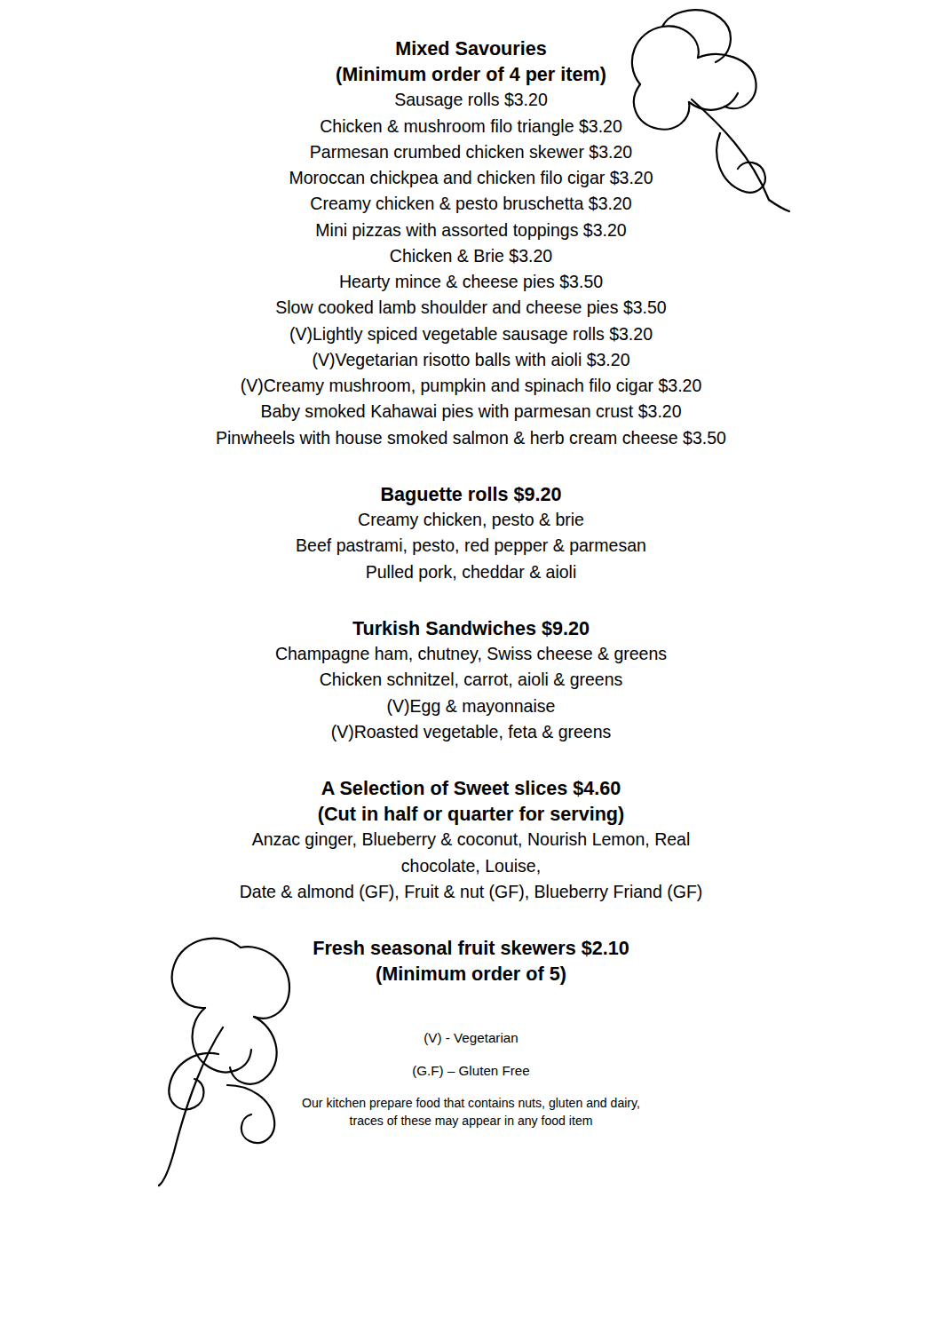Mixed Savouries(Minimum order of 4 per item)
Sausage rolls $3.20
Chicken & mushroom filo triangle $3.20
Parmesan crumbed chicken skewer $3.20
Moroccan chickpea and chicken filo cigar $3.20
Creamy chicken & pesto bruschetta $3.20
Mini pizzas with assorted toppings $3.20
Chicken & Brie $3.20
Hearty mince & cheese pies $3.50
Slow cooked lamb shoulder and cheese pies $3.50
(V)Lightly spiced vegetable sausage rolls $3.20
(V)Vegetarian risotto balls with aioli $3.20
(V)Creamy mushroom, pumpkin and spinach filo cigar $3.20
Baby smoked Kahawai pies with parmesan crust $3.20
Pinwheels with house smoked salmon & herb cream cheese $3.50
Baguette rolls $9.20
Creamy chicken, pesto & brie
Beef pastrami, pesto, red pepper & parmesan
Pulled pork, cheddar & aioli
Turkish Sandwiches $9.20
Champagne ham, chutney, Swiss cheese & greens
Chicken schnitzel, carrot, aioli & greens
(V)Egg & mayonnaise
(V)Roasted vegetable, feta & greens
A Selection of Sweet slices $4.60(Cut in half or quarter for serving)
Anzac ginger, Blueberry & coconut, Nourish Lemon, Real chocolate, Louise,
Date & almond (GF), Fruit & nut (GF), Blueberry Friand (GF)
Fresh seasonal fruit skewers $2.10(Minimum order of 5)
(V) - Vegetarian
(G.F) – Gluten Free
Our kitchen prepare food that contains nuts, gluten and dairy,
traces of these may appear in any food item